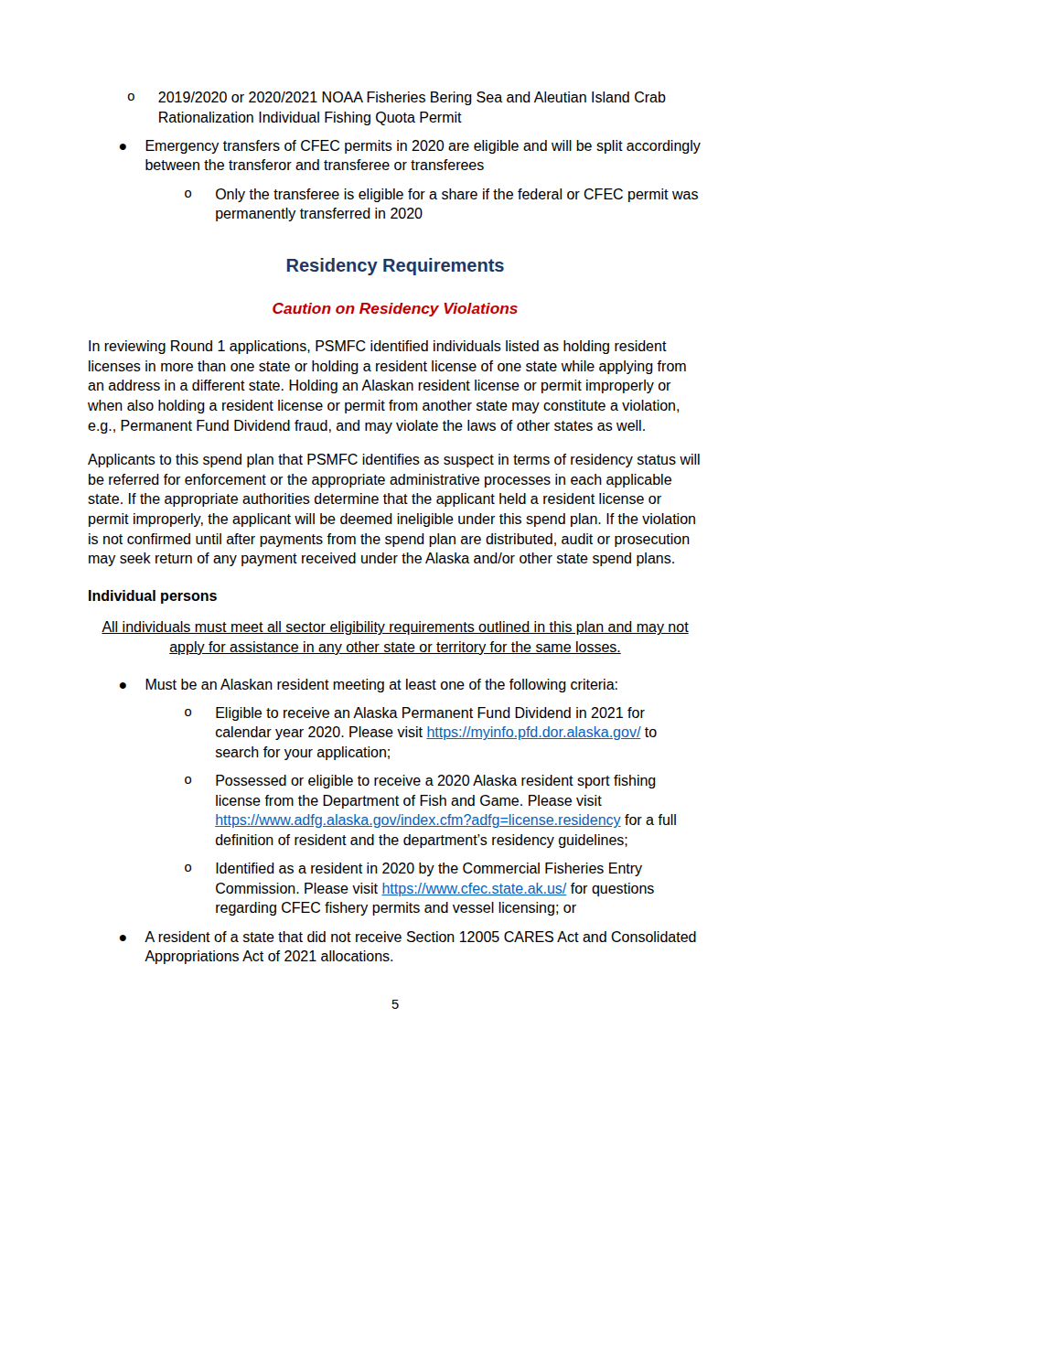2019/2020 or 2020/2021 NOAA Fisheries Bering Sea and Aleutian Island Crab Rationalization Individual Fishing Quota Permit
Emergency transfers of CFEC permits in 2020 are eligible and will be split accordingly between the transferor and transferee or transferees
Only the transferee is eligible for a share if the federal or CFEC permit was permanently transferred in 2020
Residency Requirements
Caution on Residency Violations
In reviewing Round 1 applications, PSMFC identified individuals listed as holding resident licenses in more than one state or holding a resident license of one state while applying from an address in a different state. Holding an Alaskan resident license or permit improperly or when also holding a resident license or permit from another state may constitute a violation, e.g., Permanent Fund Dividend fraud, and may violate the laws of other states as well.
Applicants to this spend plan that PSMFC identifies as suspect in terms of residency status will be referred for enforcement or the appropriate administrative processes in each applicable state. If the appropriate authorities determine that the applicant held a resident license or permit improperly, the applicant will be deemed ineligible under this spend plan. If the violation is not confirmed until after payments from the spend plan are distributed, audit or prosecution may seek return of any payment received under the Alaska and/or other state spend plans.
Individual persons
All individuals must meet all sector eligibility requirements outlined in this plan and may not apply for assistance in any other state or territory for the same losses.
Must be an Alaskan resident meeting at least one of the following criteria:
Eligible to receive an Alaska Permanent Fund Dividend in 2021 for calendar year 2020. Please visit https://myinfo.pfd.dor.alaska.gov/ to search for your application;
Possessed or eligible to receive a 2020 Alaska resident sport fishing license from the Department of Fish and Game. Please visit https://www.adfg.alaska.gov/index.cfm?adfg=license.residency for a full definition of resident and the department’s residency guidelines;
Identified as a resident in 2020 by the Commercial Fisheries Entry Commission. Please visit https://www.cfec.state.ak.us/ for questions regarding CFEC fishery permits and vessel licensing; or
A resident of a state that did not receive Section 12005 CARES Act and Consolidated Appropriations Act of 2021 allocations.
5